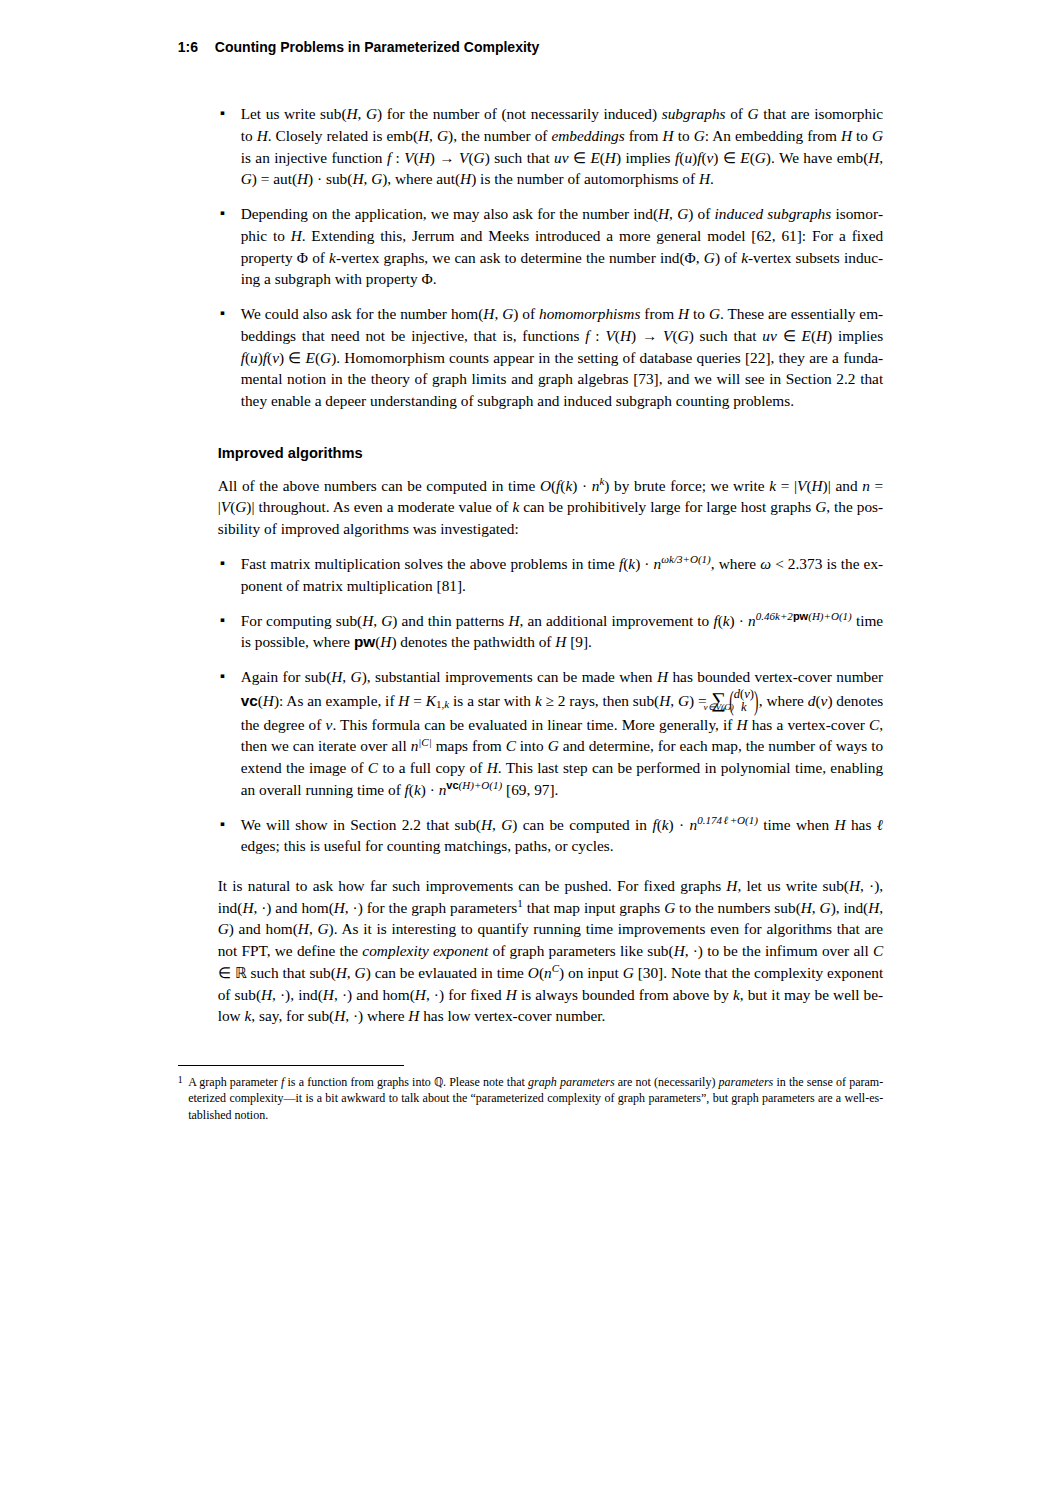1:6 Counting Problems in Parameterized Complexity
Let us write sub(H, G) for the number of (not necessarily induced) subgraphs of G that are isomorphic to H. Closely related is emb(H, G), the number of embeddings from H to G: An embedding from H to G is an injective function f : V(H) → V(G) such that uv ∈ E(H) implies f(u)f(v) ∈ E(G). We have emb(H, G) = aut(H) · sub(H, G), where aut(H) is the number of automorphisms of H.
Depending on the application, we may also ask for the number ind(H, G) of induced subgraphs isomorphic to H. Extending this, Jerrum and Meeks introduced a more general model [62, 61]: For a fixed property Φ of k-vertex graphs, we can ask to determine the number ind(Φ, G) of k-vertex subsets inducing a subgraph with property Φ.
We could also ask for the number hom(H, G) of homomorphisms from H to G. These are essentially embeddings that need not be injective, that is, functions f : V(H) → V(G) such that uv ∈ E(H) implies f(u)f(v) ∈ E(G). Homomorphism counts appear in the setting of database queries [22], they are a fundamental notion in the theory of graph limits and graph algebras [73], and we will see in Section 2.2 that they enable a depeer understanding of subgraph and induced subgraph counting problems.
Improved algorithms
All of the above numbers can be computed in time O(f(k) · nk) by brute force; we write k = |V(H)| and n = |V(G)| throughout. As even a moderate value of k can be prohibitively large for large host graphs G, the possibility of improved algorithms was investigated:
Fast matrix multiplication solves the above problems in time f(k) · nωk/3+O(1), where ω < 2.373 is the exponent of matrix multiplication [81].
For computing sub(H, G) and thin patterns H, an additional improvement to f(k) · n0.46k+2pw(H)+O(1) time is possible, where pw(H) denotes the pathwidth of H [9].
Again for sub(H, G), substantial improvements can be made when H has bounded vertex-cover number vc(H): As an example, if H = K1,k is a star with k ≥ 2 rays, then sub(H, G) = ∑v∈V(G) d(v) k, where d(v) denotes the degree of v. This formula can be evaluated in linear time. More generally, if H has a vertex-cover C, then we can iterate over all n|C| maps from C into G and determine, for each map, the number of ways to extend the image of C to a full copy of H. This last step can be performed in polynomial time, enabling an overall running time of f(k) · nvc(H)+O(1) [69, 97].
We will show in Section 2.2 that sub(H, G) can be computed in f(k) · n0.174ℓ+O(1) time when H has ℓ edges; this is useful for counting matchings, paths, or cycles.
It is natural to ask how far such improvements can be pushed. For fixed graphs H, let us write sub(H, ·), ind(H, ·) and hom(H, ·) for the graph parameters1 that map input graphs G to the numbers sub(H, G), ind(H, G) and hom(H, G). As it is interesting to quantify running time improvements even for algorithms that are not FPT, we define the complexity exponent of graph parameters like sub(H, ·) to be the infimum over all C ∈ ℝ such that sub(H, G) can be evlauated in time O(nC) on input G [30]. Note that the complexity exponent of sub(H, ·), ind(H, ·) and hom(H, ·) for fixed H is always bounded from above by k, but it may be well below k, say, for sub(H, ·) where H has low vertex-cover number.
1 A graph parameter f is a function from graphs into ℚ. Please note that graph parameters are not (necessarily) parameters in the sense of parameterized complexity—it is a bit awkward to talk about the “parameterized complexity of graph parameters”, but graph parameters are a well-established notion.